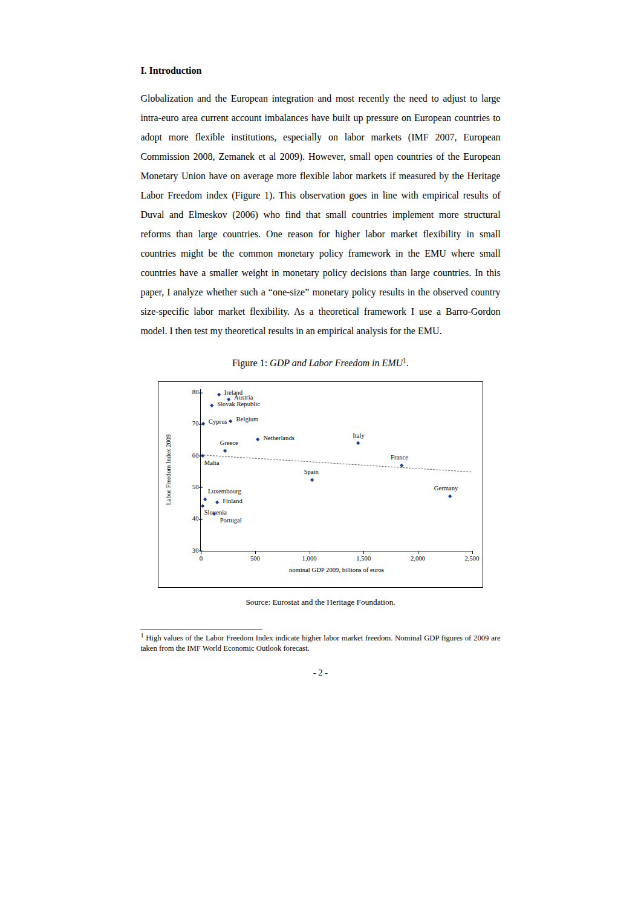I. Introduction
Globalization and the European integration and most recently the need to adjust to large intra-euro area current account imbalances have built up pressure on European countries to adopt more flexible institutions, especially on labor markets (IMF 2007, European Commission 2008, Zemanek et al 2009). However, small open countries of the European Monetary Union have on average more flexible labor markets if measured by the Heritage Labor Freedom index (Figure 1). This observation goes in line with empirical results of Duval and Elmeskov (2006) who find that small countries implement more structural reforms than large countries. One reason for higher labor market flexibility in small countries might be the common monetary policy framework in the EMU where small countries have a smaller weight in monetary policy decisions than large countries. In this paper, I analyze whether such a “one-size” monetary policy results in the observed country size-specific labor market flexibility. As a theoretical framework I use a Barro-Gordon model. I then test my theoretical results in an empirical analysis for the EMU.
Figure 1: GDP and Labor Freedom in EMU1.
Labor Freedom Index 2009
80
70
60
50
40
30
0
500
1,000
1,500
2,000
2,500
nominal GDP 2009, billions of euros
Ireland
Austria
Slovak Republic
Cyprus
Belgium
Netherlands
Italy
Greece
Malta
France
Spain
Germany
Luxembourg
Finland
Slovenia
Portugal
Source: Eurostat and the Heritage Foundation.
1 High values of the Labor Freedom Index indicate higher labor market freedom. Nominal GDP figures of 2009 are taken from the IMF World Economic Outlook forecast.
- 2 -